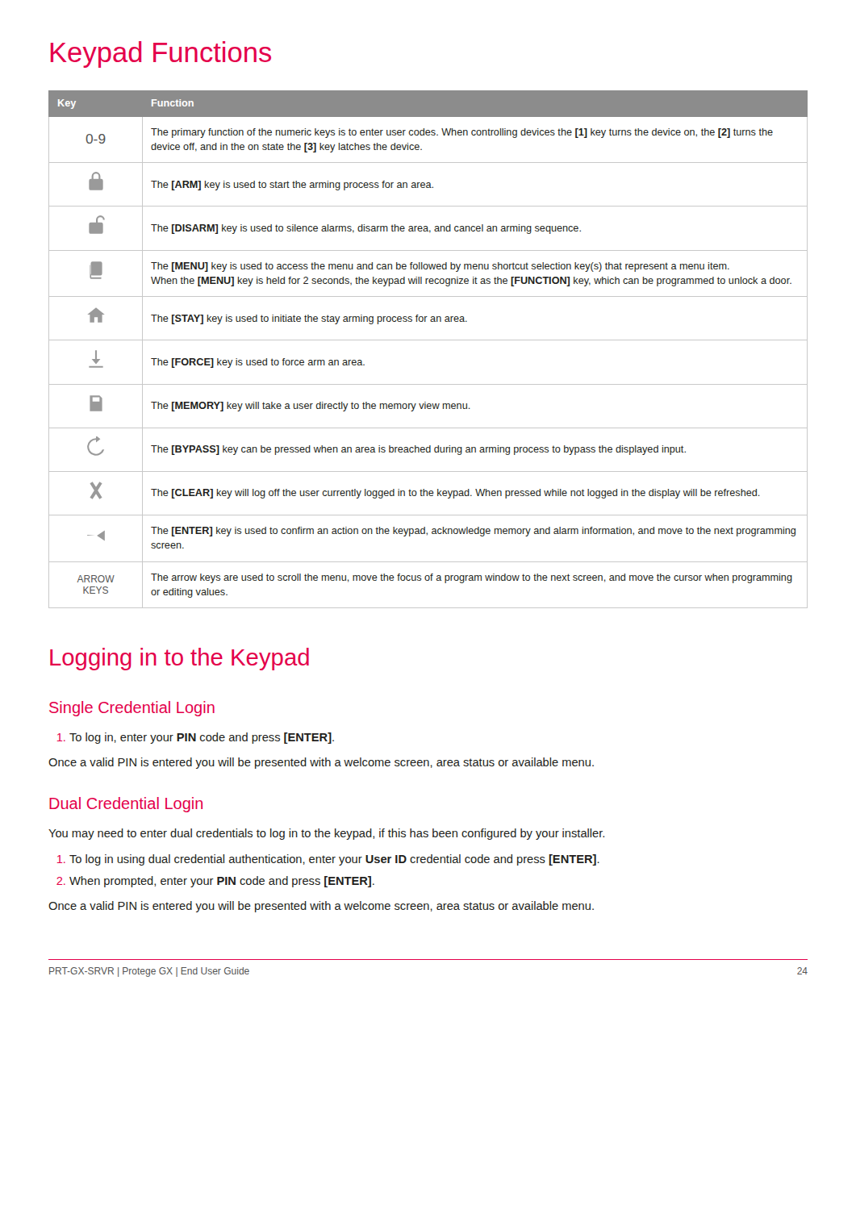Keypad Functions
| Key | Function |
| --- | --- |
| 0-9 | The primary function of the numeric keys is to enter user codes. When controlling devices the [1] key turns the device on, the [2] turns the device off, and in the on state the [3] key latches the device. |
| | The [ARM] key is used to start the arming process for an area. |
| | The [DISARM] key is used to silence alarms, disarm the area, and cancel an arming sequence. |
| | The [MENU] key is used to access the menu and can be followed by menu shortcut selection key(s) that represent a menu item. When the [MENU] key is held for 2 seconds, the keypad will recognize it as the [FUNCTION] key, which can be programmed to unlock a door. |
| | The [STAY] key is used to initiate the stay arming process for an area. |
| | The [FORCE] key is used to force arm an area. |
| | The [MEMORY] key will take a user directly to the memory view menu. |
| | The [BYPASS] key can be pressed when an area is breached during an arming process to bypass the displayed input. |
| | The [CLEAR] key will log off the user currently logged in to the keypad. When pressed while not logged in the display will be refreshed. |
| | The [ENTER] key is used to confirm an action on the keypad, acknowledge memory and alarm information, and move to the next programming screen. |
| ARROW KEYS | The arrow keys are used to scroll the menu, move the focus of a program window to the next screen, and move the cursor when programming or editing values. |
Logging in to the Keypad
Single Credential Login
To log in, enter your PIN code and press [ENTER].
Once a valid PIN is entered you will be presented with a welcome screen, area status or available menu.
Dual Credential Login
You may need to enter dual credentials to log in to the keypad, if this has been configured by your installer.
To log in using dual credential authentication, enter your User ID credential code and press [ENTER].
When prompted, enter your PIN code and press [ENTER].
Once a valid PIN is entered you will be presented with a welcome screen, area status or available menu.
PRT-GX-SRVR | Protege GX | End User Guide 24